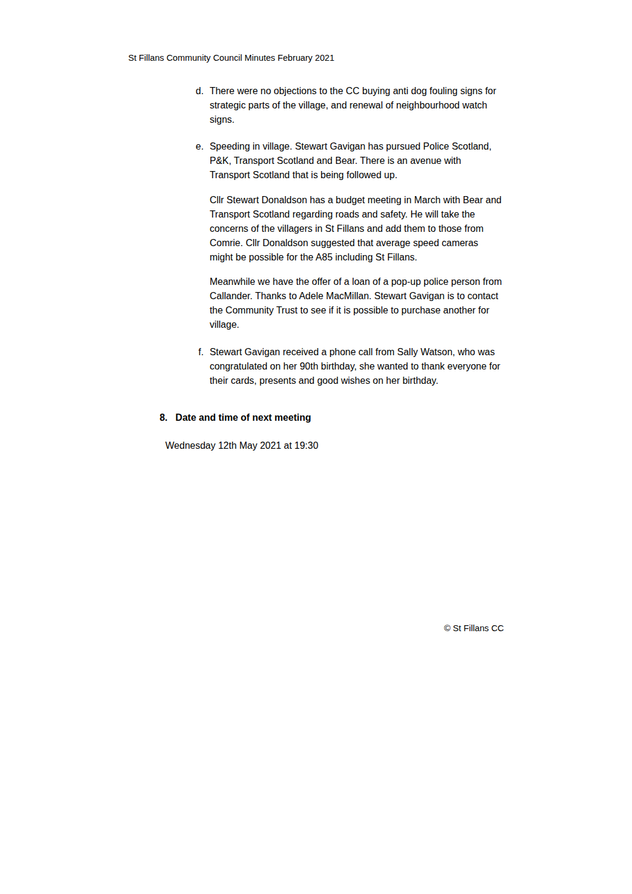St Fillans Community Council Minutes February 2021
There were no objections to the CC buying anti dog fouling signs for strategic parts of the village, and renewal of neighbourhood watch signs.
Speeding in village. Stewart Gavigan has pursued Police Scotland, P&K, Transport Scotland and Bear. There is an avenue with Transport Scotland that is being followed up.
Cllr Stewart Donaldson has a budget meeting in March with Bear and Transport Scotland regarding roads and safety. He will take the concerns of the villagers in St Fillans and add them to those from Comrie. Cllr Donaldson suggested that average speed cameras might be possible for the A85 including St Fillans.
Meanwhile we have the offer of a loan of a pop-up police person from Callander. Thanks to Adele MacMillan. Stewart Gavigan is to contact the Community Trust to see if it is possible to purchase another for village.
Stewart Gavigan received a phone call from Sally Watson, who was congratulated on her 90th birthday, she wanted to thank everyone for their cards, presents and good wishes on her birthday.
8. Date and time of next meeting
Wednesday 12th May 2021 at 19:30
© St Fillans CC